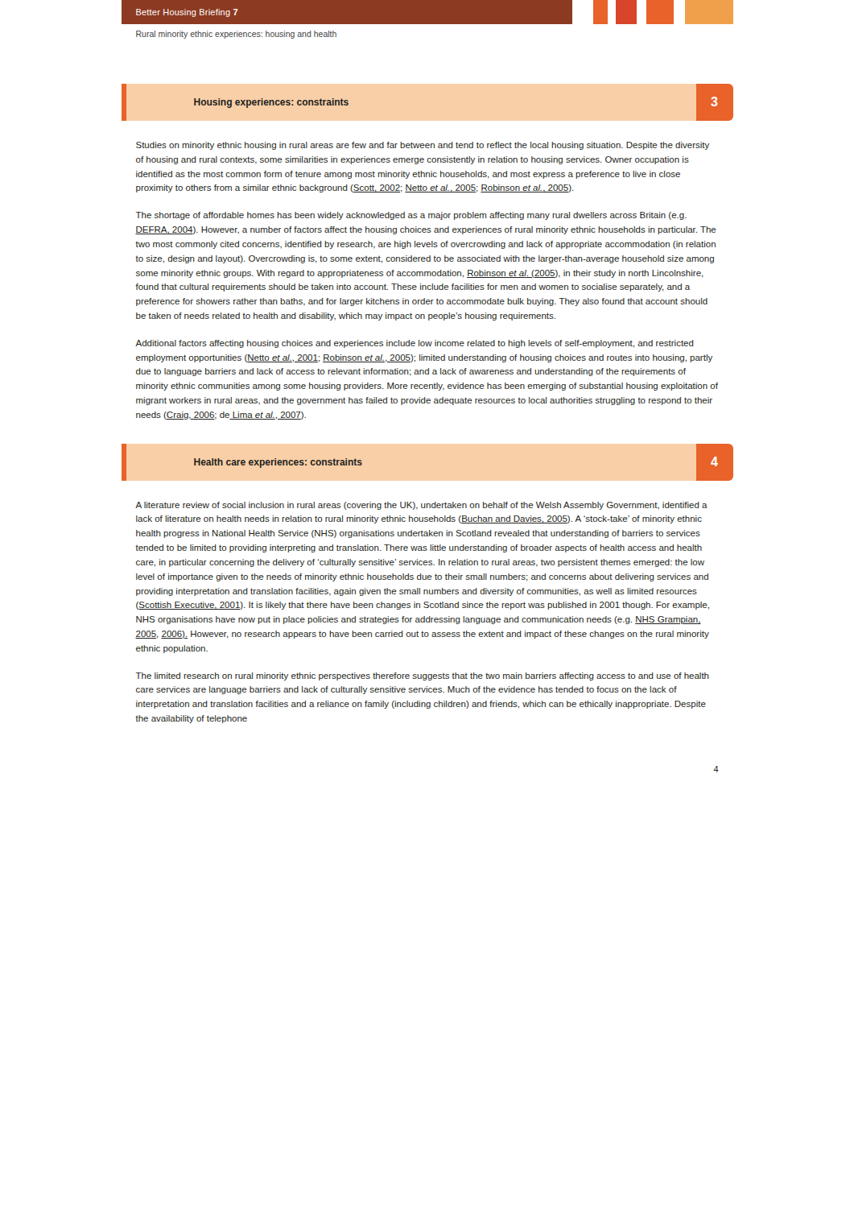Better Housing Briefing 7
Rural minority ethnic experiences: housing and health
Housing experiences: constraints
3
Studies on minority ethnic housing in rural areas are few and far between and tend to reflect the local housing situation. Despite the diversity of housing and rural contexts, some similarities in experiences emerge consistently in relation to housing services. Owner occupation is identified as the most common form of tenure among most minority ethnic households, and most express a preference to live in close proximity to others from a similar ethnic background (Scott, 2002; Netto et al., 2005; Robinson et al., 2005).
The shortage of affordable homes has been widely acknowledged as a major problem affecting many rural dwellers across Britain (e.g. DEFRA, 2004). However, a number of factors affect the housing choices and experiences of rural minority ethnic households in particular. The two most commonly cited concerns, identified by research, are high levels of overcrowding and lack of appropriate accommodation (in relation to size, design and layout). Overcrowding is, to some extent, considered to be associated with the larger-than-average household size among some minority ethnic groups. With regard to appropriateness of accommodation, Robinson et al. (2005), in their study in north Lincolnshire, found that cultural requirements should be taken into account. These include facilities for men and women to socialise separately, and a preference for showers rather than baths, and for larger kitchens in order to accommodate bulk buying. They also found that account should be taken of needs related to health and disability, which may impact on people’s housing requirements.
Additional factors affecting housing choices and experiences include low income related to high levels of self-employment, and restricted employment opportunities (Netto et al., 2001; Robinson et al., 2005); limited understanding of housing choices and routes into housing, partly due to language barriers and lack of access to relevant information; and a lack of awareness and understanding of the requirements of minority ethnic communities among some housing providers. More recently, evidence has been emerging of substantial housing exploitation of migrant workers in rural areas, and the government has failed to provide adequate resources to local authorities struggling to respond to their needs (Craig, 2006; de Lima et al., 2007).
Health care experiences: constraints
4
A literature review of social inclusion in rural areas (covering the UK), undertaken on behalf of the Welsh Assembly Government, identified a lack of literature on health needs in relation to rural minority ethnic households (Buchan and Davies, 2005). A ‘stock-take’ of minority ethnic health progress in National Health Service (NHS) organisations undertaken in Scotland revealed that understanding of barriers to services tended to be limited to providing interpreting and translation. There was little understanding of broader aspects of health access and health care, in particular concerning the delivery of ‘culturally sensitive’ services. In relation to rural areas, two persistent themes emerged: the low level of importance given to the needs of minority ethnic households due to their small numbers; and concerns about delivering services and providing interpretation and translation facilities, again given the small numbers and diversity of communities, as well as limited resources (Scottish Executive, 2001). It is likely that there have been changes in Scotland since the report was published in 2001 though. For example, NHS organisations have now put in place policies and strategies for addressing language and communication needs (e.g. NHS Grampian, 2005, 2006). However, no research appears to have been carried out to assess the extent and impact of these changes on the rural minority ethnic population.
The limited research on rural minority ethnic perspectives therefore suggests that the two main barriers affecting access to and use of health care services are language barriers and lack of culturally sensitive services. Much of the evidence has tended to focus on the lack of interpretation and translation facilities and a reliance on family (including children) and friends, which can be ethically inappropriate. Despite the availability of telephone
4